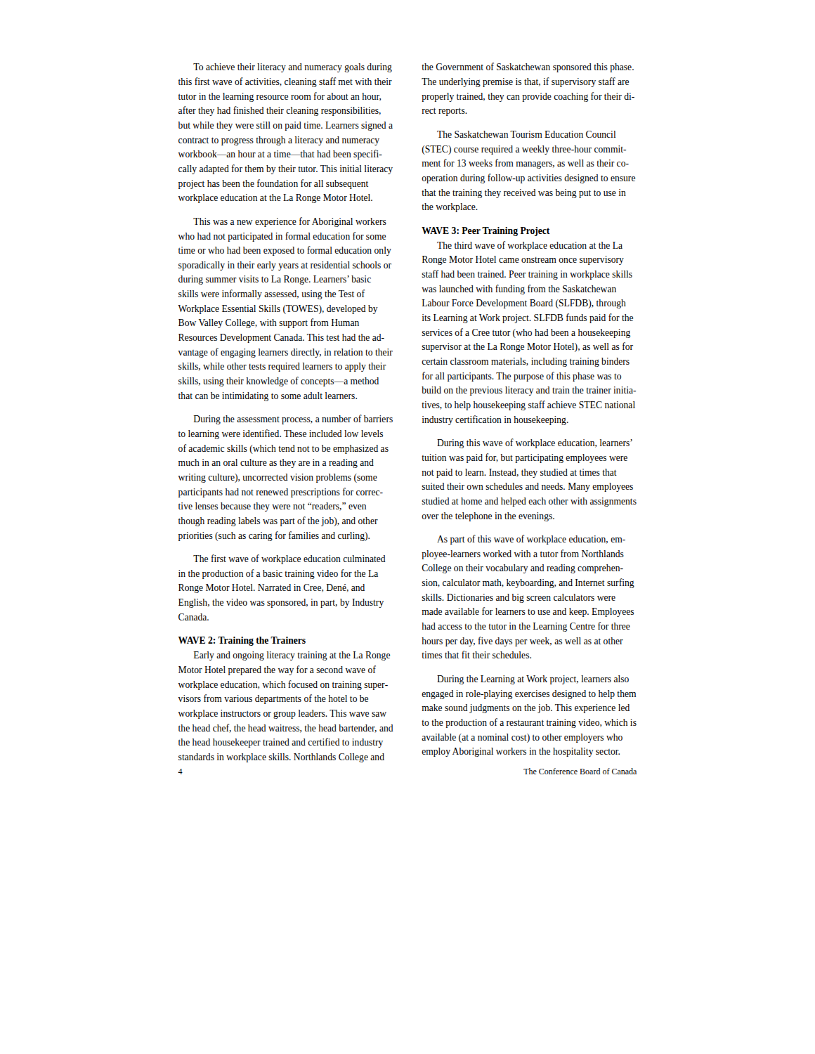To achieve their literacy and numeracy goals during this first wave of activities, cleaning staff met with their tutor in the learning resource room for about an hour, after they had finished their cleaning responsibilities, but while they were still on paid time. Learners signed a contract to progress through a literacy and numeracy workbook—an hour at a time—that had been specifically adapted for them by their tutor. This initial literacy project has been the foundation for all subsequent workplace education at the La Ronge Motor Hotel.
This was a new experience for Aboriginal workers who had not participated in formal education for some time or who had been exposed to formal education only sporadically in their early years at residential schools or during summer visits to La Ronge. Learners’ basic skills were informally assessed, using the Test of Workplace Essential Skills (TOWES), developed by Bow Valley College, with support from Human Resources Development Canada. This test had the advantage of engaging learners directly, in relation to their skills, while other tests required learners to apply their skills, using their knowledge of concepts—a method that can be intimidating to some adult learners.
During the assessment process, a number of barriers to learning were identified. These included low levels of academic skills (which tend not to be emphasized as much in an oral culture as they are in a reading and writing culture), uncorrected vision problems (some participants had not renewed prescriptions for corrective lenses because they were not “readers,” even though reading labels was part of the job), and other priorities (such as caring for families and curling).
The first wave of workplace education culminated in the production of a basic training video for the La Ronge Motor Hotel. Narrated in Cree, Dené, and English, the video was sponsored, in part, by Industry Canada.
WAVE 2: Training the Trainers
Early and ongoing literacy training at the La Ronge Motor Hotel prepared the way for a second wave of workplace education, which focused on training supervisors from various departments of the hotel to be workplace instructors or group leaders. This wave saw the head chef, the head waitress, the head bartender, and the head housekeeper trained and certified to industry standards in workplace skills. Northlands College and the Government of Saskatchewan sponsored this phase. The underlying premise is that, if supervisory staff are properly trained, they can provide coaching for their direct reports.
The Saskatchewan Tourism Education Council (STEC) course required a weekly three-hour commitment for 13 weeks from managers, as well as their cooperation during follow-up activities designed to ensure that the training they received was being put to use in the workplace.
WAVE 3: Peer Training Project
The third wave of workplace education at the La Ronge Motor Hotel came onstream once supervisory staff had been trained. Peer training in workplace skills was launched with funding from the Saskatchewan Labour Force Development Board (SLFDB), through its Learning at Work project. SLFDB funds paid for the services of a Cree tutor (who had been a housekeeping supervisor at the La Ronge Motor Hotel), as well as for certain classroom materials, including training binders for all participants. The purpose of this phase was to build on the previous literacy and train the trainer initiatives, to help housekeeping staff achieve STEC national industry certification in housekeeping.
During this wave of workplace education, learners’ tuition was paid for, but participating employees were not paid to learn. Instead, they studied at times that suited their own schedules and needs. Many employees studied at home and helped each other with assignments over the telephone in the evenings.
As part of this wave of workplace education, employee-learners worked with a tutor from Northlands College on their vocabulary and reading comprehension, calculator math, keyboarding, and Internet surfing skills. Dictionaries and big screen calculators were made available for learners to use and keep. Employees had access to the tutor in the Learning Centre for three hours per day, five days per week, as well as at other times that fit their schedules.
During the Learning at Work project, learners also engaged in role-playing exercises designed to help them make sound judgments on the job. This experience led to the production of a restaurant training video, which is available (at a nominal cost) to other employers who employ Aboriginal workers in the hospitality sector.
4 The Conference Board of Canada